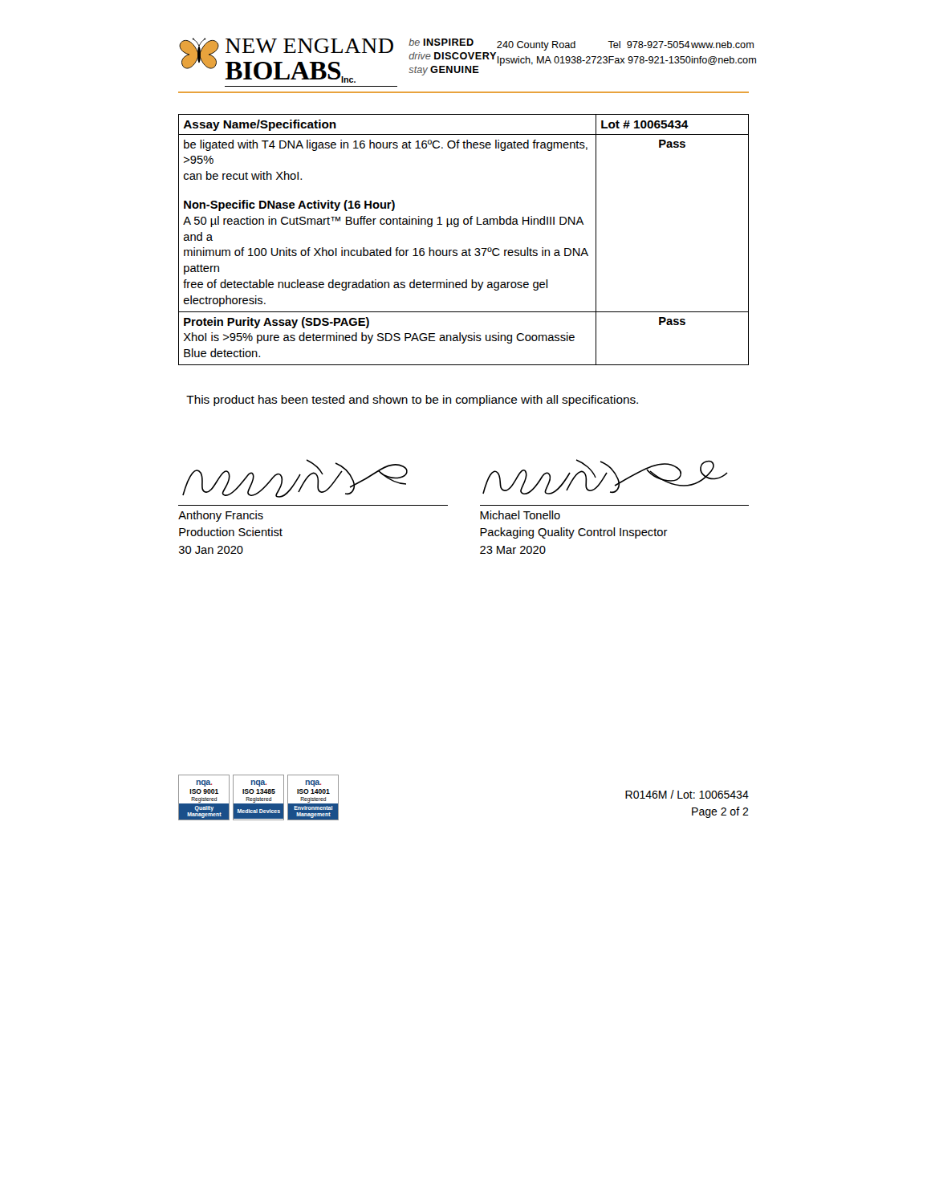NEW ENGLAND
BIOLABS Inc.
be INSPIRED
drive DISCOVERY
stay GENUINE
240 County Road
Ipswich, MA 01938-2723
Tel 978-927-5054
Fax 978-921-1350
www.neb.com
info@neb.com
| Assay Name/Specification | Lot # 10065434 |
| --- | --- |
| be ligated with T4 DNA ligase in 16 hours at 16ºC. Of these ligated fragments, >95% can be recut with XhoI. Non-Specific DNase Activity (16 Hour) A 50 µl reaction in CutSmart™ Buffer containing 1 µg of Lambda HindIII DNA and a minimum of 100 Units of XhoI incubated for 16 hours at 37ºC results in a DNA pattern free of detectable nuclease degradation as determined by agarose gel electrophoresis. | Pass |
| Protein Purity Assay (SDS-PAGE) XhoI is >95% pure as determined by SDS PAGE analysis using Coomassie Blue detection. | Pass |
This product has been tested and shown to be in compliance with all specifications.
Anthony Francis
Production Scientist
30 Jan 2020
Michael Tonello
Packaging Quality Control Inspector
23 Mar 2020
nqa.
ISO 9001
Registered
Quality
Management
nqa.
ISO 13485
Registered
Medical Devices
nqa.
ISO 14001
Registered
Environmental
Management
R0146M / Lot: 10065434
Page 2 of 2